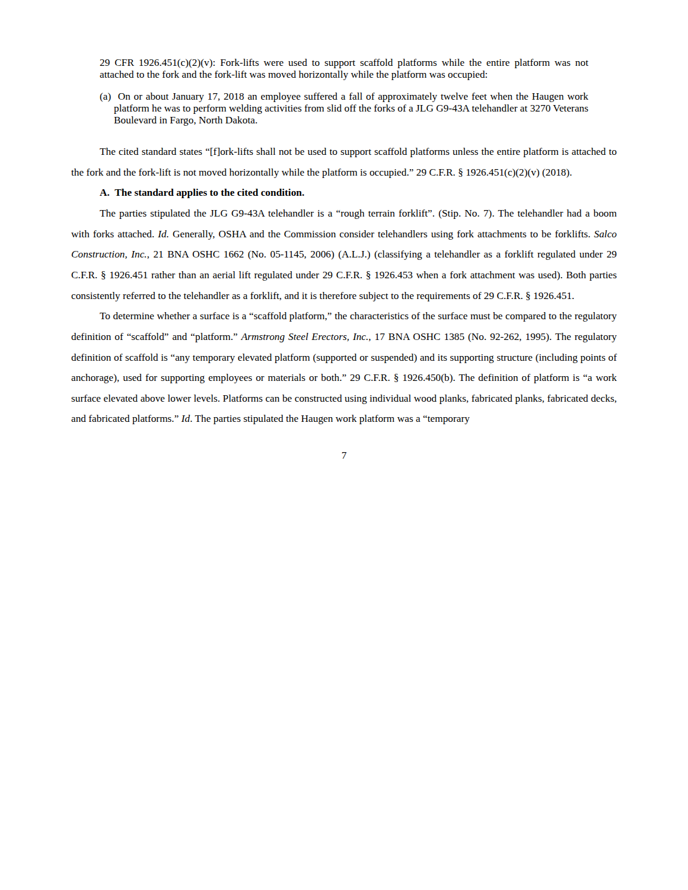29 CFR 1926.451(c)(2)(v): Fork-lifts were used to support scaffold platforms while the entire platform was not attached to the fork and the fork-lift was moved horizontally while the platform was occupied:
(a) On or about January 17, 2018 an employee suffered a fall of approximately twelve feet when the Haugen work platform he was to perform welding activities from slid off the forks of a JLG G9-43A telehandler at 3270 Veterans Boulevard in Fargo, North Dakota.
The cited standard states “[f]ork-lifts shall not be used to support scaffold platforms unless the entire platform is attached to the fork and the fork-lift is not moved horizontally while the platform is occupied.” 29 C.F.R. § 1926.451(c)(2)(v) (2018).
A. The standard applies to the cited condition.
The parties stipulated the JLG G9-43A telehandler is a “rough terrain forklift”. (Stip. No. 7). The telehandler had a boom with forks attached. Id. Generally, OSHA and the Commission consider telehandlers using fork attachments to be forklifts. Salco Construction, Inc., 21 BNA OSHC 1662 (No. 05-1145, 2006) (A.L.J.) (classifying a telehandler as a forklift regulated under 29 C.F.R. § 1926.451 rather than an aerial lift regulated under 29 C.F.R. § 1926.453 when a fork attachment was used). Both parties consistently referred to the telehandler as a forklift, and it is therefore subject to the requirements of 29 C.F.R. § 1926.451.
To determine whether a surface is a “scaffold platform,” the characteristics of the surface must be compared to the regulatory definition of “scaffold” and “platform.” Armstrong Steel Erectors, Inc., 17 BNA OSHC 1385 (No. 92-262, 1995). The regulatory definition of scaffold is “any temporary elevated platform (supported or suspended) and its supporting structure (including points of anchorage), used for supporting employees or materials or both.” 29 C.F.R. § 1926.450(b). The definition of platform is “a work surface elevated above lower levels. Platforms can be constructed using individual wood planks, fabricated planks, fabricated decks, and fabricated platforms.” Id. The parties stipulated the Haugen work platform was a “temporary
7